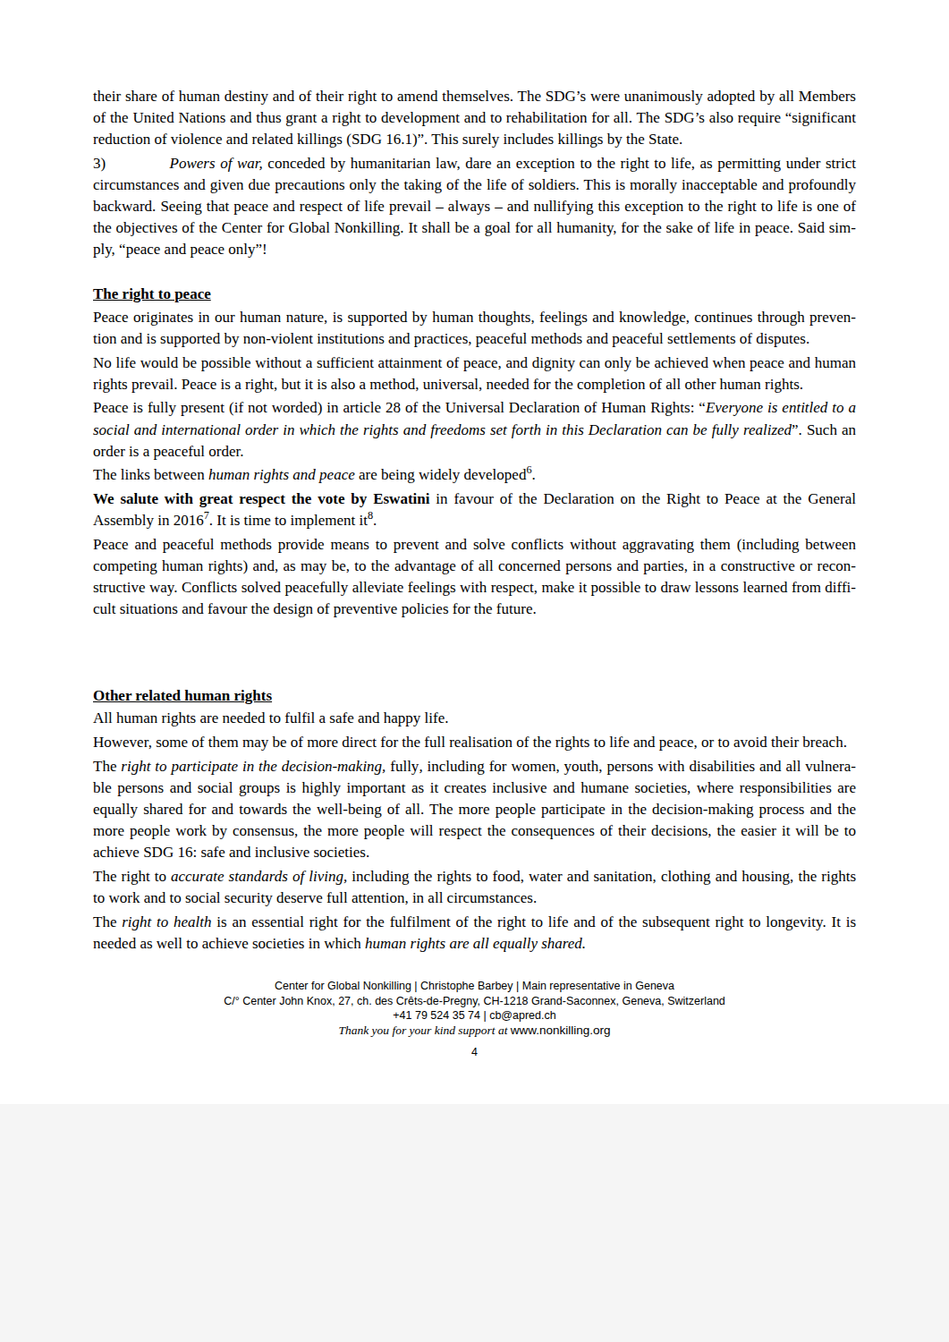their share of human destiny and of their right to amend themselves. The SDG’s were unanimously adopted by all Members of the United Nations and thus grant a right to development and to rehabilitation for all. The SDG’s also require “significant reduction of violence and related killings (SDG 16.1)”. This surely includes killings by the State.
3) Powers of war, conceded by humanitarian law, dare an exception to the right to life, as permitting under strict circumstances and given due precautions only the taking of the life of soldiers. This is morally inacceptable and profoundly backward. Seeing that peace and respect of life prevail – always – and nullifying this exception to the right to life is one of the objectives of the Center for Global Nonkilling. It shall be a goal for all humanity, for the sake of life in peace. Said simply, “peace and peace only”!
The right to peace
Peace originates in our human nature, is supported by human thoughts, feelings and knowledge, continues through prevention and is supported by non-violent institutions and practices, peaceful methods and peaceful settlements of disputes.
No life would be possible without a sufficient attainment of peace, and dignity can only be achieved when peace and human rights prevail. Peace is a right, but it is also a method, universal, needed for the completion of all other human rights.
Peace is fully present (if not worded) in article 28 of the Universal Declaration of Human Rights: “Everyone is entitled to a social and international order in which the rights and freedoms set forth in this Declaration can be fully realized”. Such an order is a peaceful order.
The links between human rights and peace are being widely developed6.
We salute with great respect the vote by Eswatini in favour of the Declaration on the Right to Peace at the General Assembly in 20167. It is time to implement it8.
Peace and peaceful methods provide means to prevent and solve conflicts without aggravating them (including between competing human rights) and, as may be, to the advantage of all concerned persons and parties, in a constructive or reconstructive way. Conflicts solved peacefully alleviate feelings with respect, make it possible to draw lessons learned from difficult situations and favour the design of preventive policies for the future.
Other related human rights
All human rights are needed to fulfil a safe and happy life.
However, some of them may be of more direct for the full realisation of the rights to life and peace, or to avoid their breach.
The right to participate in the decision-making, fully, including for women, youth, persons with disabilities and all vulnerable persons and social groups is highly important as it creates inclusive and humane societies, where responsibilities are equally shared for and towards the well-being of all. The more people participate in the decision-making process and the more people work by consensus, the more people will respect the consequences of their decisions, the easier it will be to achieve SDG 16: safe and inclusive societies.
The right to accurate standards of living, including the rights to food, water and sanitation, clothing and housing, the rights to work and to social security deserve full attention, in all circumstances.
The right to health is an essential right for the fulfilment of the right to life and of the subsequent right to longevity. It is needed as well to achieve societies in which human rights are all equally shared.
Center for Global Nonkilling | Christophe Barbey | Main representative in Geneva
C/° Center John Knox, 27, ch. des Crêts-de-Pregny, CH-1218 Grand-Saconnex, Geneva, Switzerland
+41 79 524 35 74 | cb@apred.ch
Thank you for your kind support at www.nonkilling.org
4